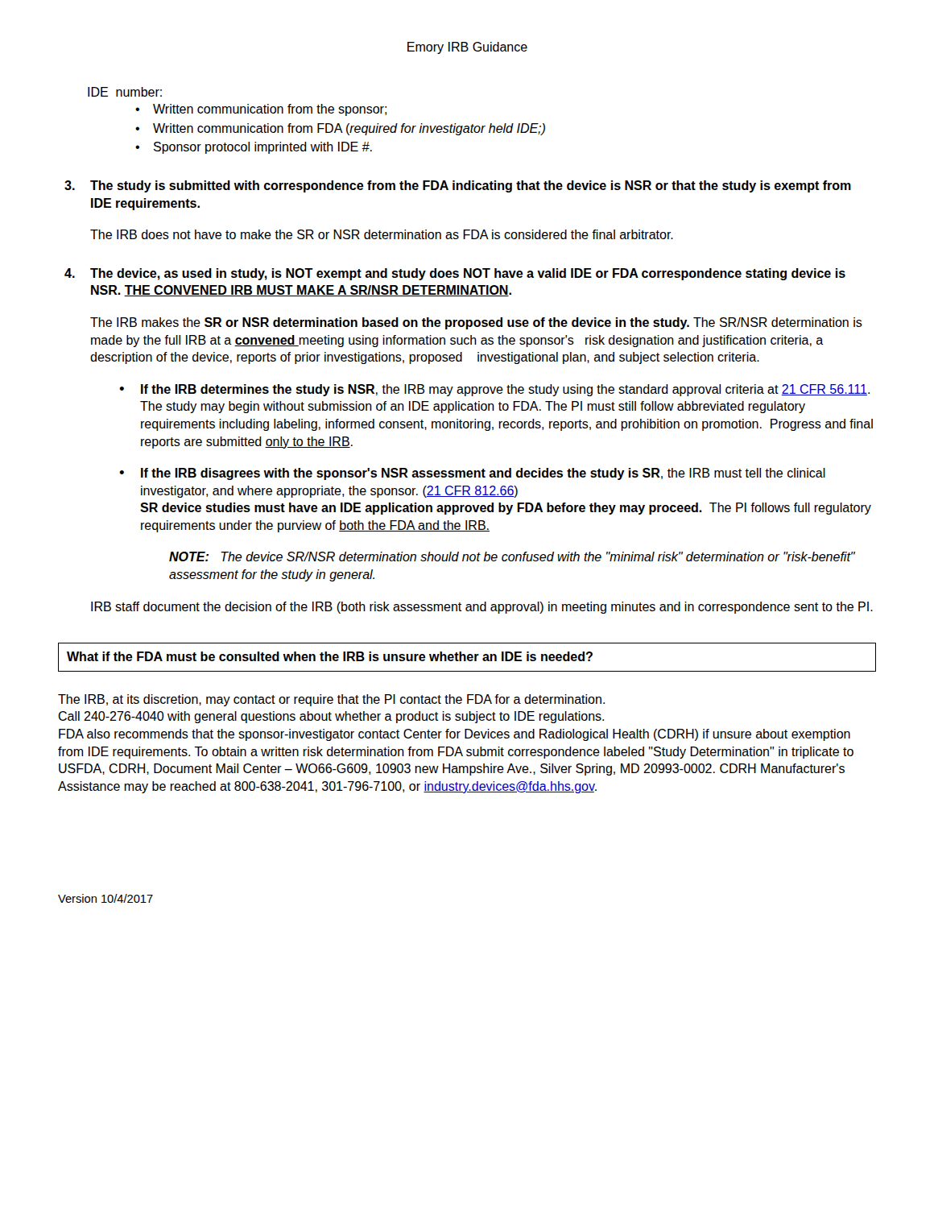Emory IRB Guidance
IDE number:
Written communication from the sponsor;
Written communication from FDA (required for investigator held IDE;)
Sponsor protocol imprinted with IDE #.
The study is submitted with correspondence from the FDA indicating that the device is NSR or that the study is exempt from IDE requirements.
The IRB does not have to make the SR or NSR determination as FDA is considered the final arbitrator.
The device, as used in study, is NOT exempt and study does NOT have a valid IDE or FDA correspondence stating device is NSR. THE CONVENED IRB MUST MAKE A SR/NSR DETERMINATION.
The IRB makes the SR or NSR determination based on the proposed use of the device in the study. The SR/NSR determination is made by the full IRB at a convened meeting using information such as the sponsor's risk designation and justification criteria, a description of the device, reports of prior investigations, proposed investigational plan, and subject selection criteria.
If the IRB determines the study is NSR, the IRB may approve the study using the standard approval criteria at 21 CFR 56.111. The study may begin without submission of an IDE application to FDA. The PI must still follow abbreviated regulatory requirements including labeling, informed consent, monitoring, records, reports, and prohibition on promotion. Progress and final reports are submitted only to the IRB.
If the IRB disagrees with the sponsor's NSR assessment and decides the study is SR, the IRB must tell the clinical investigator, and where appropriate, the sponsor. (21 CFR 812.66)
SR device studies must have an IDE application approved by FDA before they may proceed. The PI follows full regulatory requirements under the purview of both the FDA and the IRB.
NOTE: The device SR/NSR determination should not be confused with the "minimal risk" determination or "risk-benefit" assessment for the study in general.
IRB staff document the decision of the IRB (both risk assessment and approval) in meeting minutes and in correspondence sent to the PI.
What if the FDA must be consulted when the IRB is unsure whether an IDE is needed?
The IRB, at its discretion, may contact or require that the PI contact the FDA for a determination.
Call 240-276-4040 with general questions about whether a product is subject to IDE regulations.
FDA also recommends that the sponsor-investigator contact Center for Devices and Radiological Health (CDRH) if unsure about exemption from IDE requirements. To obtain a written risk determination from FDA submit correspondence labeled "Study Determination" in triplicate to USFDA, CDRH, Document Mail Center – WO66-G609, 10903 new Hampshire Ave., Silver Spring, MD 20993-0002. CDRH Manufacturer's Assistance may be reached at 800-638-2041, 301-796-7100, or industry.devices@fda.hhs.gov.
Version 10/4/2017